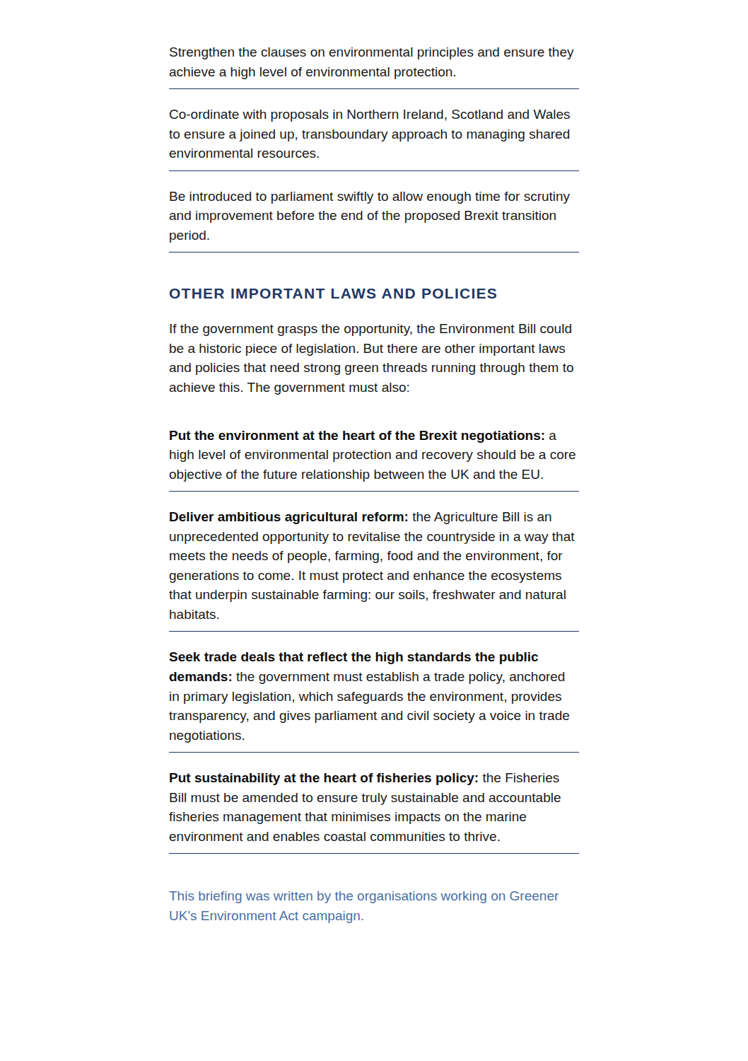Strengthen the clauses on environmental principles and ensure they achieve a high level of environmental protection.
Co-ordinate with proposals in Northern Ireland, Scotland and Wales to ensure a joined up, transboundary approach to managing shared environmental resources.
Be introduced to parliament swiftly to allow enough time for scrutiny and improvement before the end of the proposed Brexit transition period.
Other important laws and policies
If the government grasps the opportunity, the Environment Bill could be a historic piece of legislation. But there are other important laws and policies that need strong green threads running through them to achieve this. The government must also:
Put the environment at the heart of the Brexit negotiations: a high level of environmental protection and recovery should be a core objective of the future relationship between the UK and the EU.
Deliver ambitious agricultural reform: the Agriculture Bill is an unprecedented opportunity to revitalise the countryside in a way that meets the needs of people, farming, food and the environment, for generations to come. It must protect and enhance the ecosystems that underpin sustainable farming: our soils, freshwater and natural habitats.
Seek trade deals that reflect the high standards the public demands: the government must establish a trade policy, anchored in primary legislation, which safeguards the environment, provides transparency, and gives parliament and civil society a voice in trade negotiations.
Put sustainability at the heart of fisheries policy: the Fisheries Bill must be amended to ensure truly sustainable and accountable fisheries management that minimises impacts on the marine environment and enables coastal communities to thrive.
This briefing was written by the organisations working on Greener UK's Environment Act campaign.